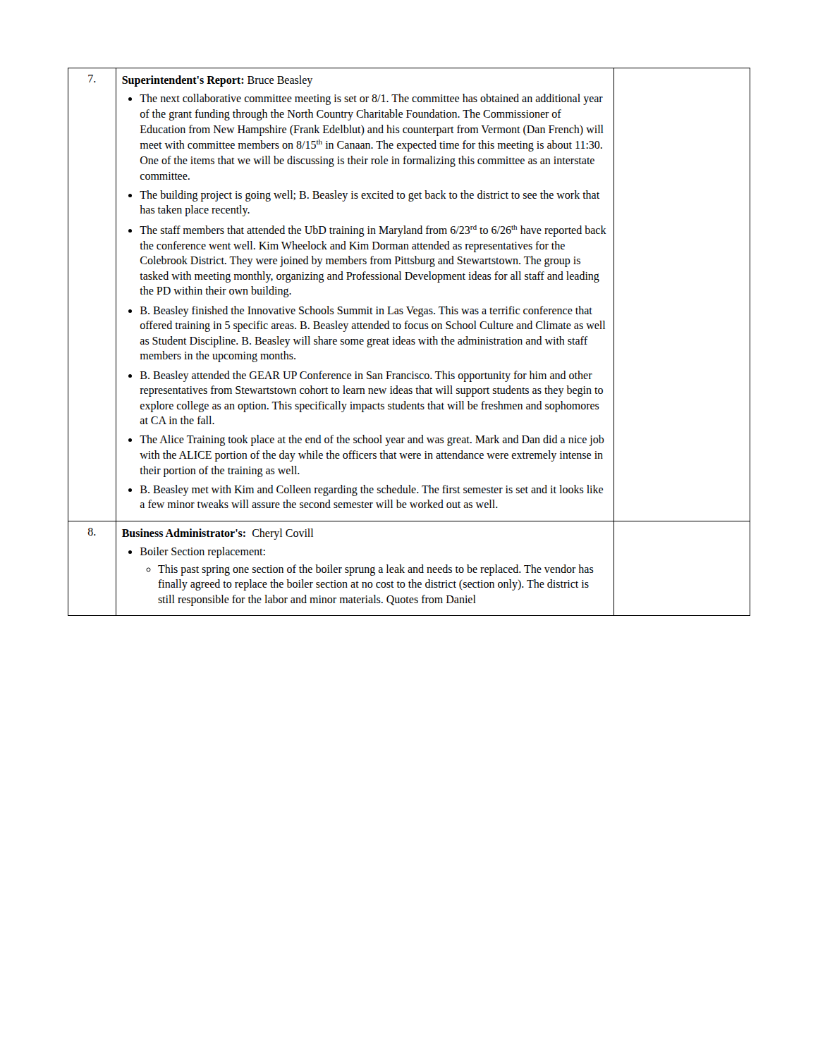| 7. | Superintendent's Report: Bruce Beasley The next collaborative committee meeting is set or 8/1. The committee has obtained an additional year of the grant funding through the North Country Charitable Foundation. The Commissioner of Education from New Hampshire (Frank Edelblut) and his counterpart from Vermont (Dan French) will meet with committee members on 8/15 th in Canaan. The expected time for this meeting is about 11:30. One of the items that we will be discussing is their role in formalizing this committee as an interstate committee. The building project is going well; B. Beasley is excited to get back to the district to see the work that has taken place recently. The staff members that attended the UbD training in Maryland from 6/23 rd to 6/26 th have reported back the conference went well. Kim Wheelock and Kim Dorman attended as representatives for the Colebrook District. They were joined by members from Pittsburg and Stewartstown. The group is tasked with meeting monthly, organizing and Professional Development ideas for all staff and leading the PD within their own building. B. Beasley finished the Innovative Schools Summit in Las Vegas. This was a terrific conference that offered training in 5 specific areas. B. Beasley attended to focus on School Culture and Climate as well as Student Discipline. B. Beasley will share some great ideas with the administration and with staff members in the upcoming months. B. Beasley attended the GEAR UP Conference in San Francisco. This opportunity for him and other representatives from Stewartstown cohort to learn new ideas that will support students as they begin to explore college as an option. This specifically impacts students that will be freshmen and sophomores at CA in the fall. The Alice Training took place at the end of the school year and was great. Mark and Dan did a nice job with the ALICE portion of the day while the officers that were in attendance were extremely intense in their portion of the training as well. B. Beasley met with Kim and Colleen regarding the schedule. The first semester is set and it looks like a few minor tweaks will assure the second semester will be worked out as well. | |
| 8. | Business Administrator's: Cheryl Covill Boiler Section replacement: This past spring one section of the boiler sprung a leak and needs to be replaced. The vendor has finally agreed to replace the boiler section at no cost to the district (section only). The district is still responsible for the labor and minor materials. Quotes from Daniel | |